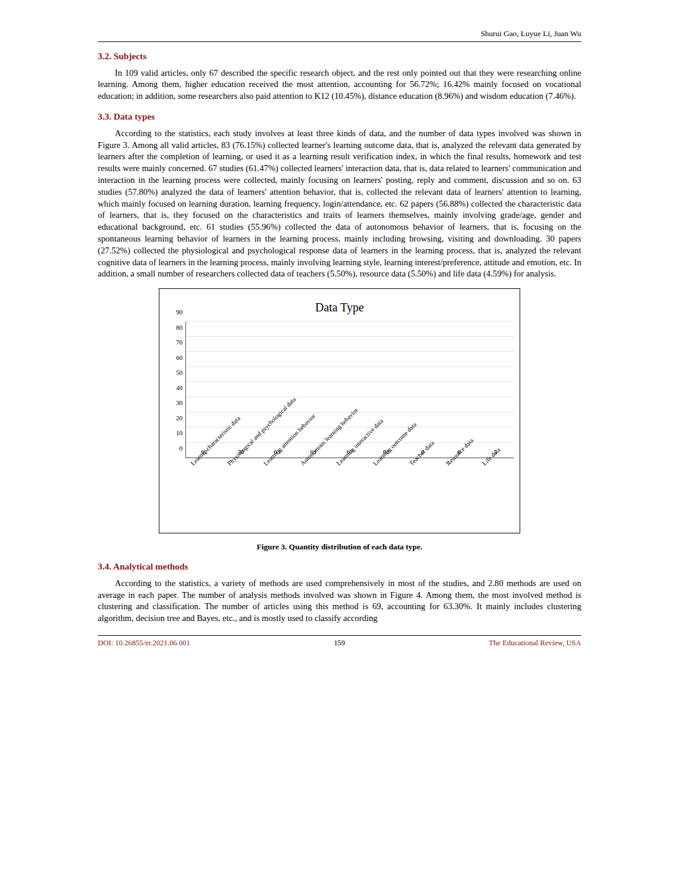Shurui Gao, Luyue Li, Juan Wu
3.2. Subjects
In 109 valid articles, only 67 described the specific research object, and the rest only pointed out that they were researching online learning. Among them, higher education received the most attention, accounting for 56.72%; 16.42% mainly focused on vocational education; in addition, some researchers also paid attention to K12 (10.45%), distance education (8.96%) and wisdom education (7.46%).
3.3. Data types
According to the statistics, each study involves at least three kinds of data, and the number of data types involved was shown in Figure 3. Among all valid articles, 83 (76.15%) collected learner's learning outcome data, that is, analyzed the relevant data generated by learners after the completion of learning, or used it as a learning result verification index, in which the final results, homework and test results were mainly concerned. 67 studies (61.47%) collected learners' interaction data, that is, data related to learners' communication and interaction in the learning process were collected, mainly focusing on learners' posting, reply and comment, discussion and so on. 63 studies (57.80%) analyzed the data of learners' attention behavior, that is, collected the relevant data of learners' attention to learning, which mainly focused on learning duration, learning frequency, login/attendance, etc. 62 papers (56.88%) collected the characteristic data of learners, that is, they focused on the characteristics and traits of learners themselves, mainly involving grade/age, gender and educational background, etc. 61 studies (55.96%) collected the data of autonomous behavior of learners, that is, focusing on the spontaneous learning behavior of learners in the learning process, mainly including browsing, visiting and downloading. 30 papers (27.52%) collected the physiological and psychological response data of learners in the learning process, that is, analyzed the relevant cognitive data of learners in the learning process, mainly involving learning style, learning interest/preference, attitude and emotion, etc. In addition, a small number of researchers collected data of teachers (5.50%), resource data (5.50%) and life data (4.59%) for analysis.
Data Type
0
10
20
30
40
50
60
70
80
90
62
30
63
61
67
83
6
6
5
Learner characteristic data
Physiological and psychological data
Learning attention behavior
Autonomous learning behavior
Learning interactive data
Learning outcome data
Teacher data
Resource data
Life data
Figure 3. Quantity distribution of each data type.
3.4. Analytical methods
According to the statistics, a variety of methods are used comprehensively in most of the studies, and 2.80 methods are used on average in each paper. The number of analysis methods involved was shown in Figure 4. Among them, the most involved method is clustering and classification. The number of articles using this method is 69, accounting for 63.30%. It mainly includes clustering algorithm, decision tree and Bayes, etc., and is mostly used to classify according
DOI: 10.26855/er.2021.06.001 159 The Educational Review, USA